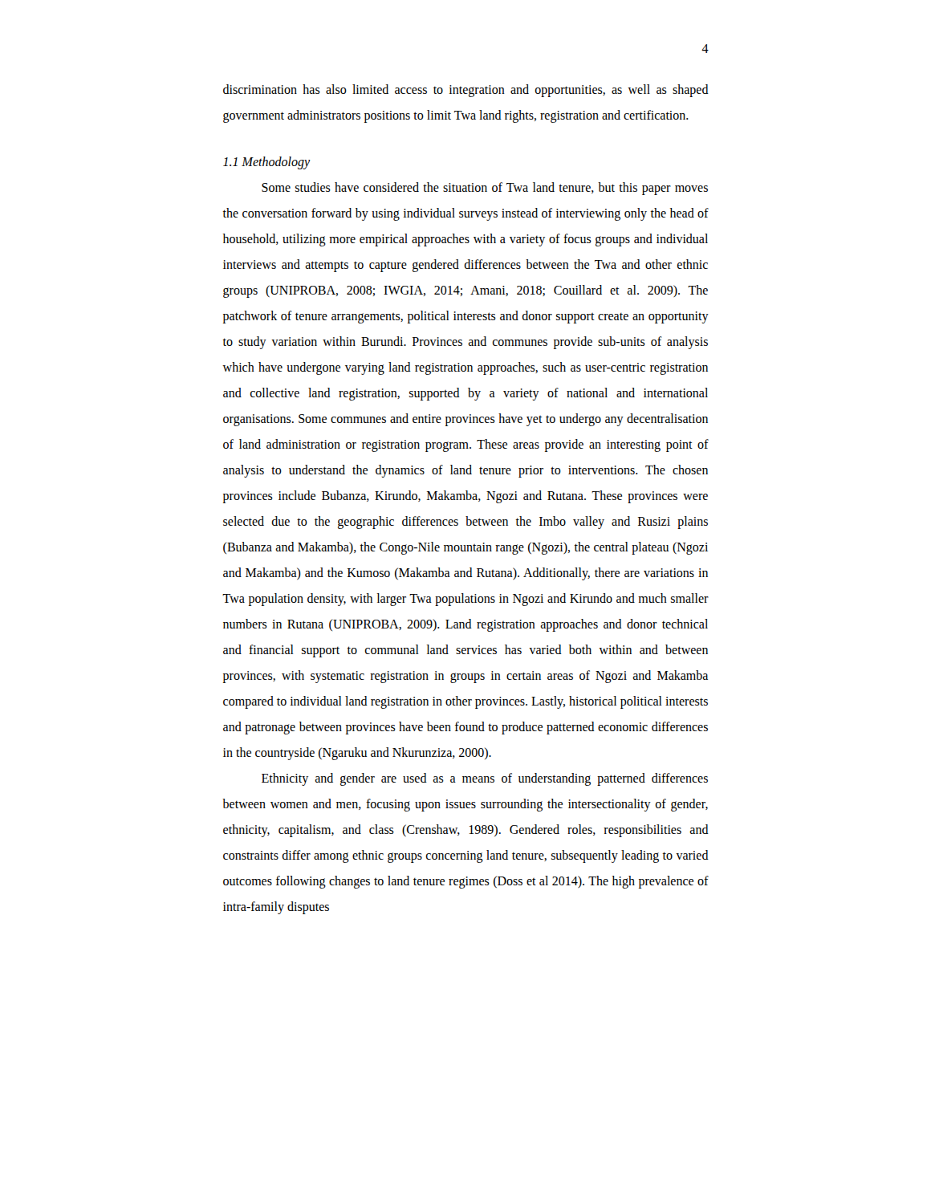4
discrimination has also limited access to integration and opportunities, as well as shaped government administrators positions to limit Twa land rights, registration and certification.
1.1 Methodology
Some studies have considered the situation of Twa land tenure, but this paper moves the conversation forward by using individual surveys instead of interviewing only the head of household, utilizing more empirical approaches with a variety of focus groups and individual interviews and attempts to capture gendered differences between the Twa and other ethnic groups (UNIPROBA, 2008; IWGIA, 2014; Amani, 2018; Couillard et al. 2009). The patchwork of tenure arrangements, political interests and donor support create an opportunity to study variation within Burundi. Provinces and communes provide sub-units of analysis which have undergone varying land registration approaches, such as user-centric registration and collective land registration, supported by a variety of national and international organisations. Some communes and entire provinces have yet to undergo any decentralisation of land administration or registration program. These areas provide an interesting point of analysis to understand the dynamics of land tenure prior to interventions. The chosen provinces include Bubanza, Kirundo, Makamba, Ngozi and Rutana. These provinces were selected due to the geographic differences between the Imbo valley and Rusizi plains (Bubanza and Makamba), the Congo-Nile mountain range (Ngozi), the central plateau (Ngozi and Makamba) and the Kumoso (Makamba and Rutana). Additionally, there are variations in Twa population density, with larger Twa populations in Ngozi and Kirundo and much smaller numbers in Rutana (UNIPROBA, 2009). Land registration approaches and donor technical and financial support to communal land services has varied both within and between provinces, with systematic registration in groups in certain areas of Ngozi and Makamba compared to individual land registration in other provinces. Lastly, historical political interests and patronage between provinces have been found to produce patterned economic differences in the countryside (Ngaruku and Nkurunziza, 2000).
Ethnicity and gender are used as a means of understanding patterned differences between women and men, focusing upon issues surrounding the intersectionality of gender, ethnicity, capitalism, and class (Crenshaw, 1989). Gendered roles, responsibilities and constraints differ among ethnic groups concerning land tenure, subsequently leading to varied outcomes following changes to land tenure regimes (Doss et al 2014). The high prevalence of intra-family disputes